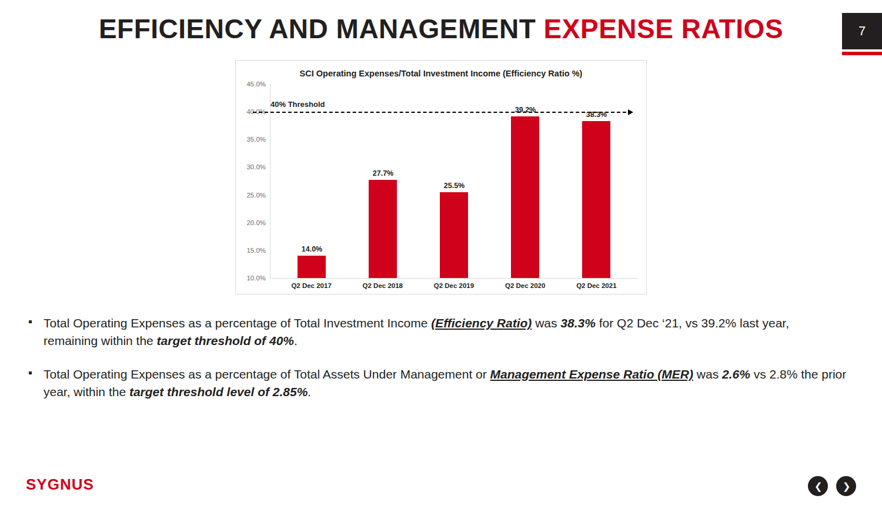7
Efficiency and Management Expense Ratios
SCI Operating Expenses/Total Investment Income (Efficiency Ratio %)
45.0% 40.0% 35.0% 30.0% 25.0% 20.0% 15.0% 10.0%
40% Threshold
14.0%
27.7%
25.5%
39.2%
38.3%
Q2 Dec 2017
Q2 Dec 2018
Q2 Dec 2019
Q2 Dec 2020
Q2 Dec 2021
Total Operating Expenses as a percentage of Total Investment Income (Efficiency Ratio) was 38.3% for Q2 Dec ‘21, vs 39.2% last year, remaining within the target threshold of 40%.
Total Operating Expenses as a percentage of Total Assets Under Management or Management Expense Ratio (MER) was 2.6% vs 2.8% the prior year, within the target threshold level of 2.85%.
SYGNUS
❮
❯